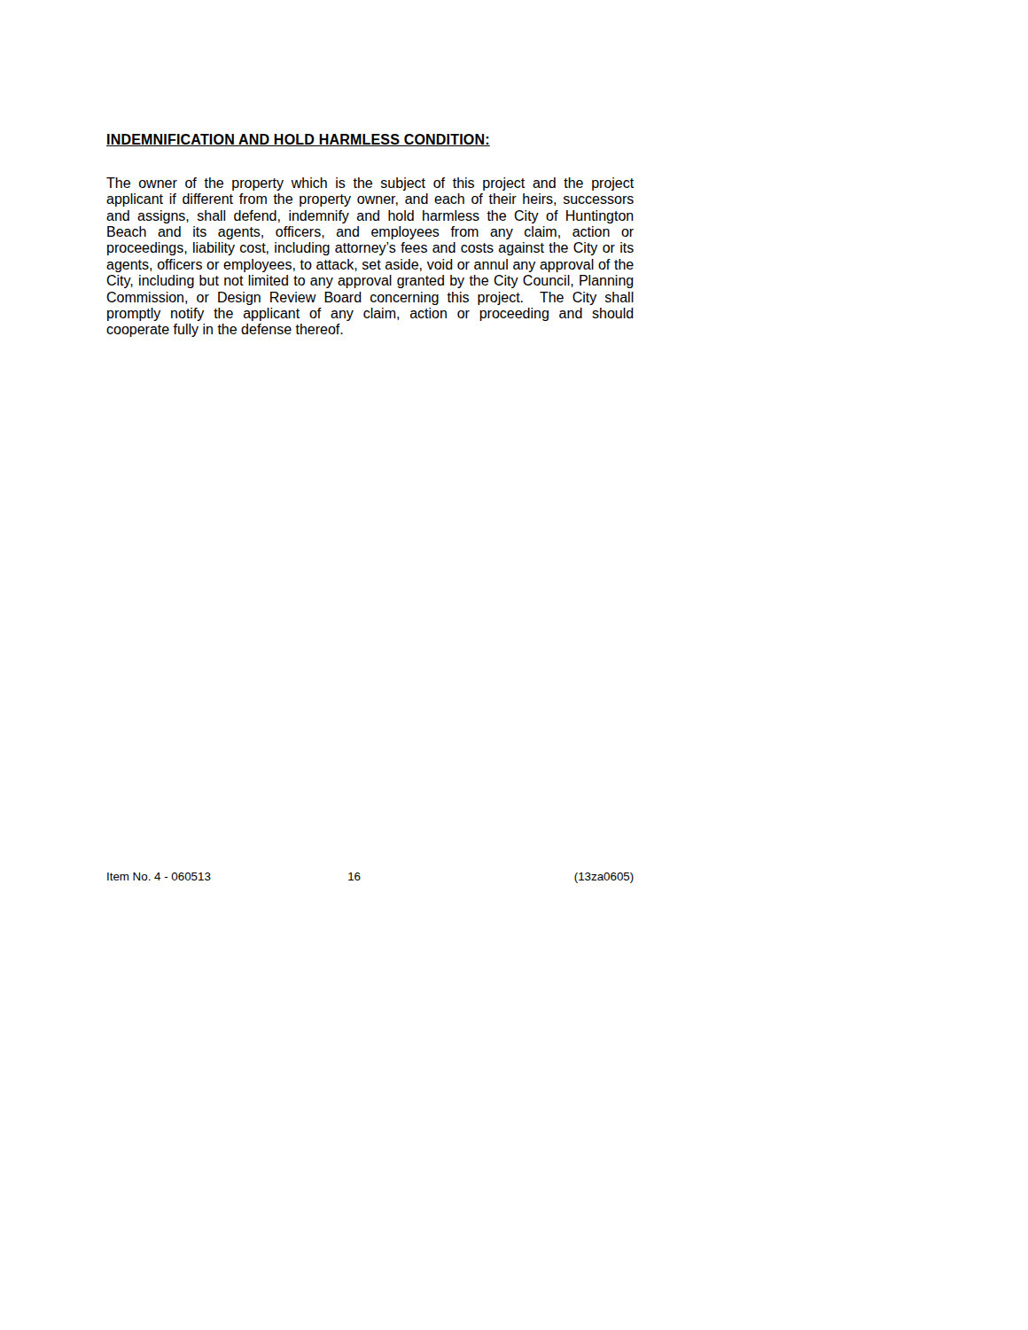INDEMNIFICATION AND HOLD HARMLESS CONDITION:
The owner of the property which is the subject of this project and the project applicant if different from the property owner, and each of their heirs, successors and assigns, shall defend, indemnify and hold harmless the City of Huntington Beach and its agents, officers, and employees from any claim, action or proceedings, liability cost, including attorney’s fees and costs against the City or its agents, officers or employees, to attack, set aside, void or annul any approval of the City, including but not limited to any approval granted by the City Council, Planning Commission, or Design Review Board concerning this project. The City shall promptly notify the applicant of any claim, action or proceeding and should cooperate fully in the defense thereof.
Item No. 4 - 060513 16 (13za0605)